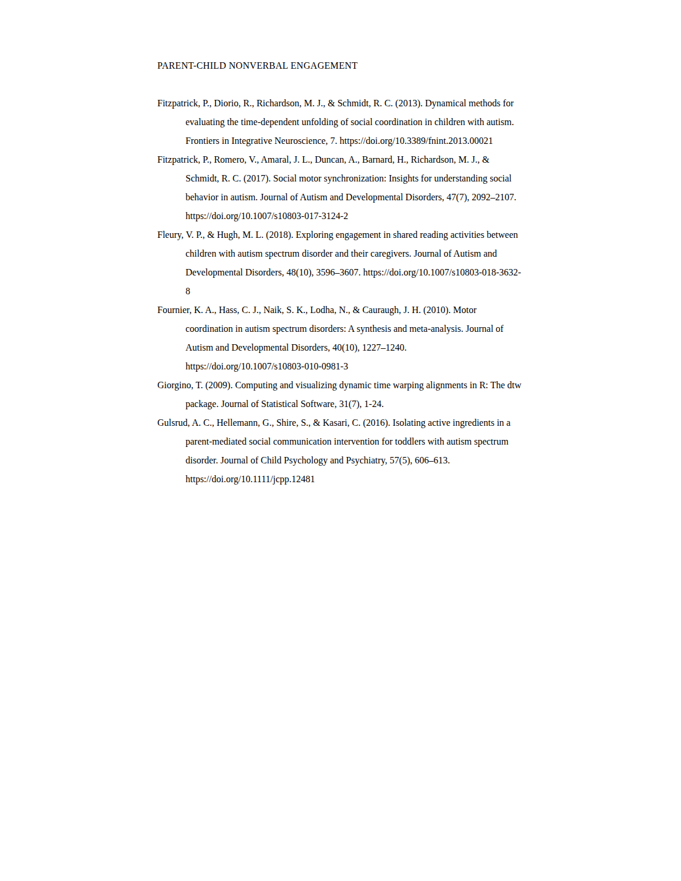PARENT-CHILD NONVERBAL ENGAGEMENT
Fitzpatrick, P., Diorio, R., Richardson, M. J., & Schmidt, R. C. (2013). Dynamical methods for evaluating the time-dependent unfolding of social coordination in children with autism. Frontiers in Integrative Neuroscience, 7. https://doi.org/10.3389/fnint.2013.00021
Fitzpatrick, P., Romero, V., Amaral, J. L., Duncan, A., Barnard, H., Richardson, M. J., & Schmidt, R. C. (2017). Social motor synchronization: Insights for understanding social behavior in autism. Journal of Autism and Developmental Disorders, 47(7), 2092–2107. https://doi.org/10.1007/s10803-017-3124-2
Fleury, V. P., & Hugh, M. L. (2018). Exploring engagement in shared reading activities between children with autism spectrum disorder and their caregivers. Journal of Autism and Developmental Disorders, 48(10), 3596–3607. https://doi.org/10.1007/s10803-018-3632-8
Fournier, K. A., Hass, C. J., Naik, S. K., Lodha, N., & Cauraugh, J. H. (2010). Motor coordination in autism spectrum disorders: A synthesis and meta-analysis. Journal of Autism and Developmental Disorders, 40(10), 1227–1240. https://doi.org/10.1007/s10803-010-0981-3
Giorgino, T. (2009). Computing and visualizing dynamic time warping alignments in R: The dtw package. Journal of Statistical Software, 31(7), 1-24.
Gulsrud, A. C., Hellemann, G., Shire, S., & Kasari, C. (2016). Isolating active ingredients in a parent-mediated social communication intervention for toddlers with autism spectrum disorder. Journal of Child Psychology and Psychiatry, 57(5), 606–613. https://doi.org/10.1111/jcpp.12481